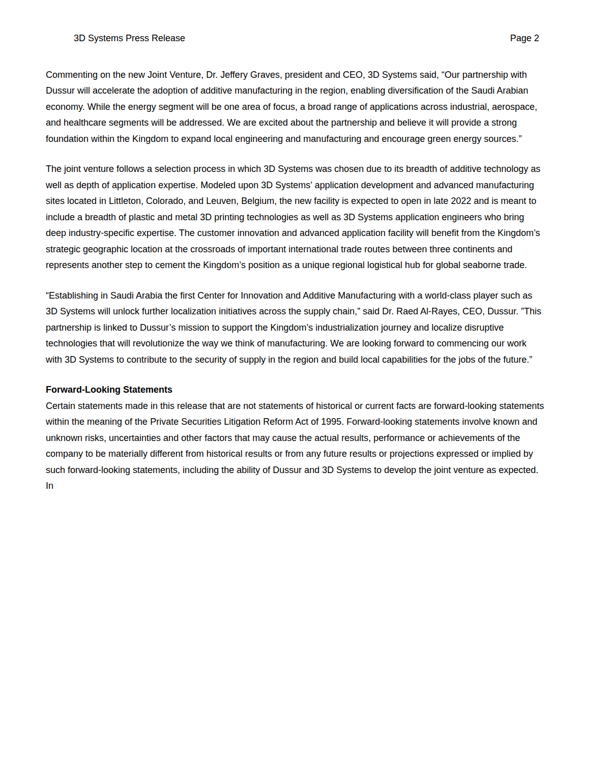3D Systems Press Release Page 2
Commenting on the new Joint Venture, Dr. Jeffery Graves, president and CEO, 3D Systems said, “Our partnership with Dussur will accelerate the adoption of additive manufacturing in the region, enabling diversification of the Saudi Arabian economy. While the energy segment will be one area of focus, a broad range of applications across industrial, aerospace, and healthcare segments will be addressed. We are excited about the partnership and believe it will provide a strong foundation within the Kingdom to expand local engineering and manufacturing and encourage green energy sources.”
The joint venture follows a selection process in which 3D Systems was chosen due to its breadth of additive technology as well as depth of application expertise. Modeled upon 3D Systems’ application development and advanced manufacturing sites located in Littleton, Colorado, and Leuven, Belgium, the new facility is expected to open in late 2022 and is meant to include a breadth of plastic and metal 3D printing technologies as well as 3D Systems application engineers who bring deep industry-specific expertise. The customer innovation and advanced application facility will benefit from the Kingdom’s strategic geographic location at the crossroads of important international trade routes between three continents and represents another step to cement the Kingdom’s position as a unique regional logistical hub for global seaborne trade.
“Establishing in Saudi Arabia the first Center for Innovation and Additive Manufacturing with a world-class player such as 3D Systems will unlock further localization initiatives across the supply chain,” said Dr. Raed Al-Rayes, CEO, Dussur. ”This partnership is linked to Dussur’s mission to support the Kingdom’s industrialization journey and localize disruptive technologies that will revolutionize the way we think of manufacturing. We are looking forward to commencing our work with 3D Systems to contribute to the security of supply in the region and build local capabilities for the jobs of the future.”
Forward-Looking Statements
Certain statements made in this release that are not statements of historical or current facts are forward-looking statements within the meaning of the Private Securities Litigation Reform Act of 1995. Forward-looking statements involve known and unknown risks, uncertainties and other factors that may cause the actual results, performance or achievements of the company to be materially different from historical results or from any future results or projections expressed or implied by such forward-looking statements, including the ability of Dussur and 3D Systems to develop the joint venture as expected. In